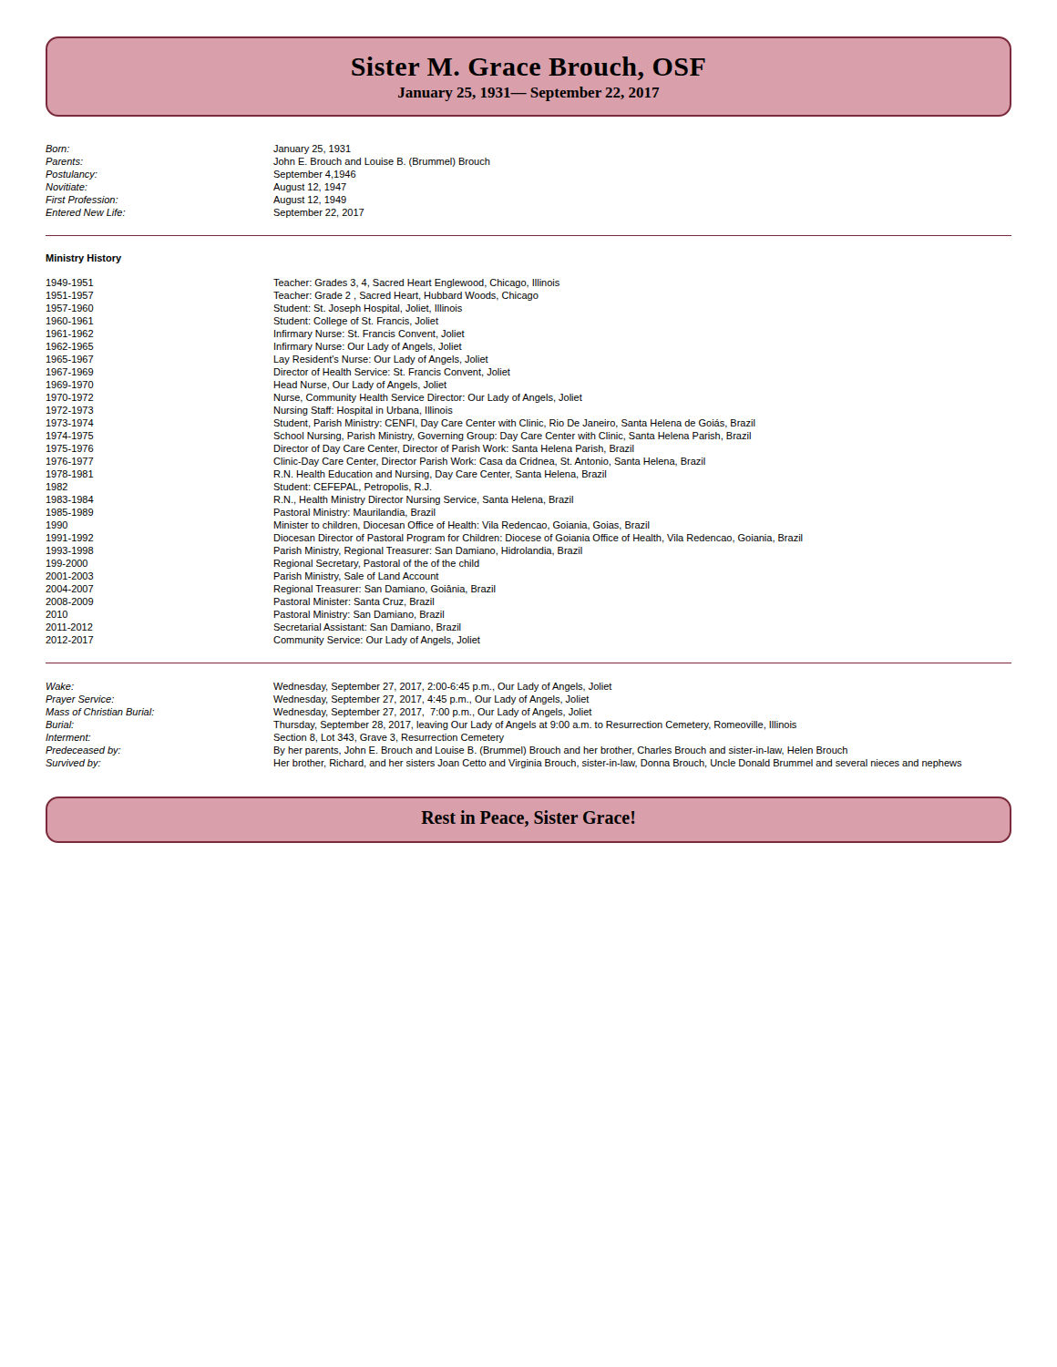Sister M. Grace Brouch, OSF
January 25, 1931— September 22, 2017
| Born: | January 25, 1931 |
| Parents: | John E. Brouch and Louise B. (Brummel) Brouch |
| Postulancy: | September 4,1946 |
| Novitiate: | August 12, 1947 |
| First Profession: | August 12, 1949 |
| Entered New Life: | September 22, 2017 |
Ministry History
| 1949-1951 | Teacher: Grades 3, 4, Sacred Heart Englewood, Chicago, Illinois |
| 1951-1957 | Teacher: Grade 2 , Sacred Heart, Hubbard Woods, Chicago |
| 1957-1960 | Student: St. Joseph Hospital, Joliet, Illinois |
| 1960-1961 | Student: College of St. Francis, Joliet |
| 1961-1962 | Infirmary Nurse: St. Francis Convent, Joliet |
| 1962-1965 | Infirmary Nurse: Our Lady of Angels, Joliet |
| 1965-1967 | Lay Resident's Nurse: Our Lady of Angels, Joliet |
| 1967-1969 | Director of Health Service: St. Francis Convent, Joliet |
| 1969-1970 | Head Nurse, Our Lady of Angels, Joliet |
| 1970-1972 | Nurse, Community Health Service Director: Our Lady of Angels, Joliet |
| 1972-1973 | Nursing Staff: Hospital in Urbana, Illinois |
| 1973-1974 | Student, Parish Ministry: CENFI, Day Care Center with Clinic, Rio De Janeiro, Santa Helena de Goiás, Brazil |
| 1974-1975 | School Nursing, Parish Ministry, Governing Group: Day Care Center with Clinic, Santa Helena Parish, Brazil |
| 1975-1976 | Director of Day Care Center, Director of Parish Work: Santa Helena Parish, Brazil |
| 1976-1977 | Clinic-Day Care Center, Director Parish Work: Casa da Cridnea, St. Antonio, Santa Helena, Brazil |
| 1978-1981 | R.N. Health Education and Nursing, Day Care Center, Santa Helena, Brazil |
| 1982 | Student: CEFEPAL, Petropolis, R.J. |
| 1983-1984 | R.N., Health Ministry Director Nursing Service, Santa Helena, Brazil |
| 1985-1989 | Pastoral Ministry: Maurilandia, Brazil |
| 1990 | Minister to children, Diocesan Office of Health: Vila Redencao, Goiania, Goias, Brazil |
| 1991-1992 | Diocesan Director of Pastoral Program for Children: Diocese of Goiania Office of Health, Vila Redencao, Goiania, Brazil |
| 1993-1998 | Parish Ministry, Regional Treasurer: San Damiano, Hidrolandia, Brazil |
| 199-2000 | Regional Secretary, Pastoral of the of the child |
| 2001-2003 | Parish Ministry, Sale of Land Account |
| 2004-2007 | Regional Treasurer: San Damiano, Goiânia, Brazil |
| 2008-2009 | Pastoral Minister: Santa Cruz, Brazil |
| 2010 | Pastoral Ministry: San Damiano, Brazil |
| 2011-2012 | Secretarial Assistant: San Damiano, Brazil |
| 2012-2017 | Community Service: Our Lady of Angels, Joliet |
| Wake: | Wednesday, September 27, 2017, 2:00-6:45 p.m., Our Lady of Angels, Joliet |
| Prayer Service: | Wednesday, September 27, 2017, 4:45 p.m., Our Lady of Angels, Joliet |
| Mass of Christian Burial: | Wednesday, September 27, 2017, 7:00 p.m., Our Lady of Angels, Joliet |
| Burial: | Thursday, September 28, 2017, leaving Our Lady of Angels at 9:00 a.m. to Resurrection Cemetery, Romeoville, Illinois |
| Interment: | Section 8, Lot 343, Grave 3, Resurrection Cemetery |
| Predeceased by: | By her parents, John E. Brouch and Louise B. (Brummel) Brouch and her brother, Charles Brouch and sister-in-law, Helen Brouch |
| Survived by: | Her brother, Richard, and her sisters Joan Cetto and Virginia Brouch, sister-in-law, Donna Brouch, Uncle Donald Brummel and several nieces and nephews |
Rest in Peace, Sister Grace!